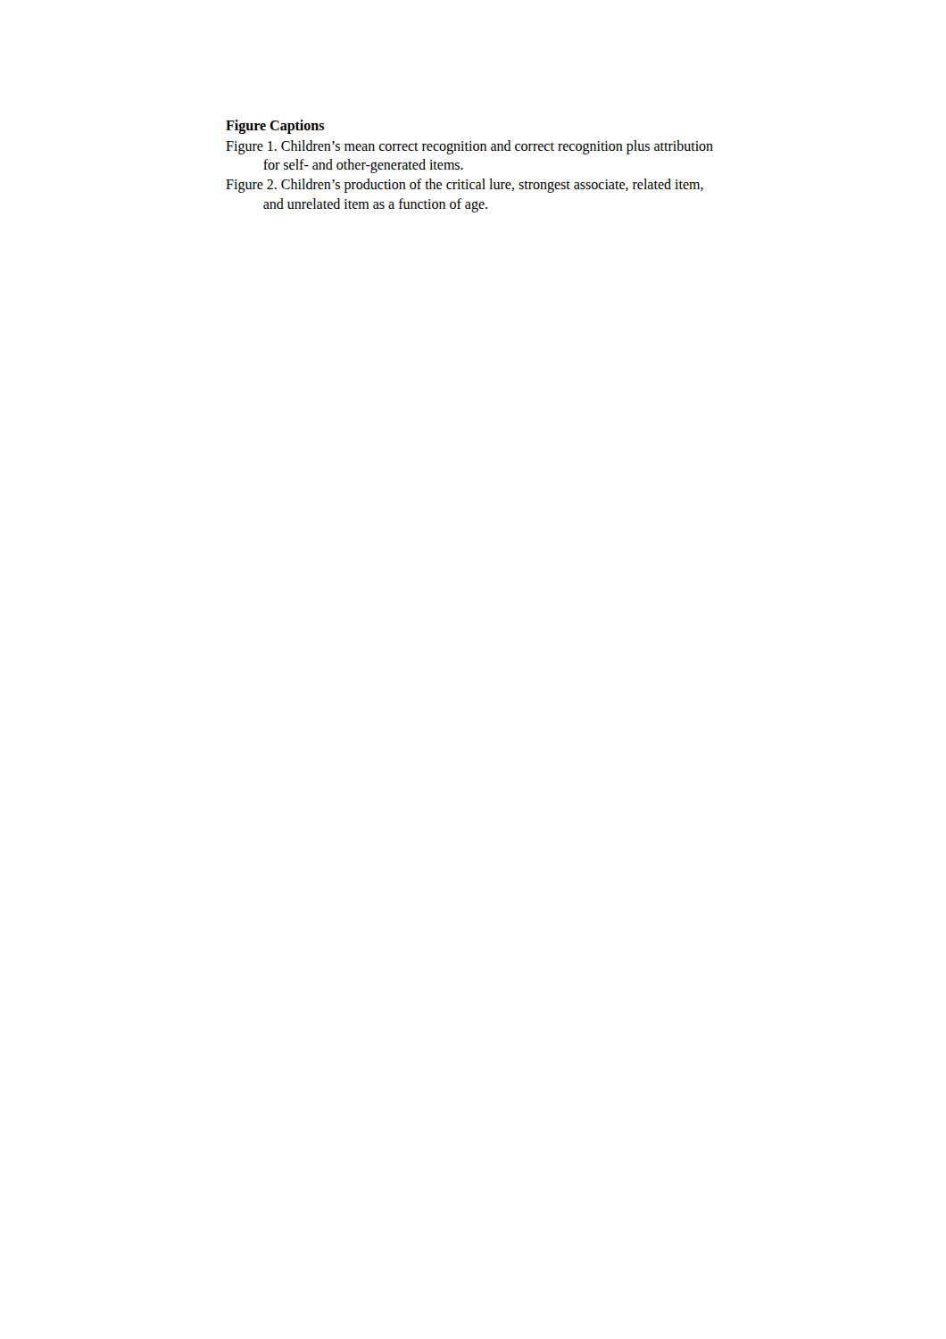Figure Captions
Figure 1. Children’s mean correct recognition and correct recognition plus attribution for self- and other-generated items.
Figure 2. Children’s production of the critical lure, strongest associate, related item, and unrelated item as a function of age.